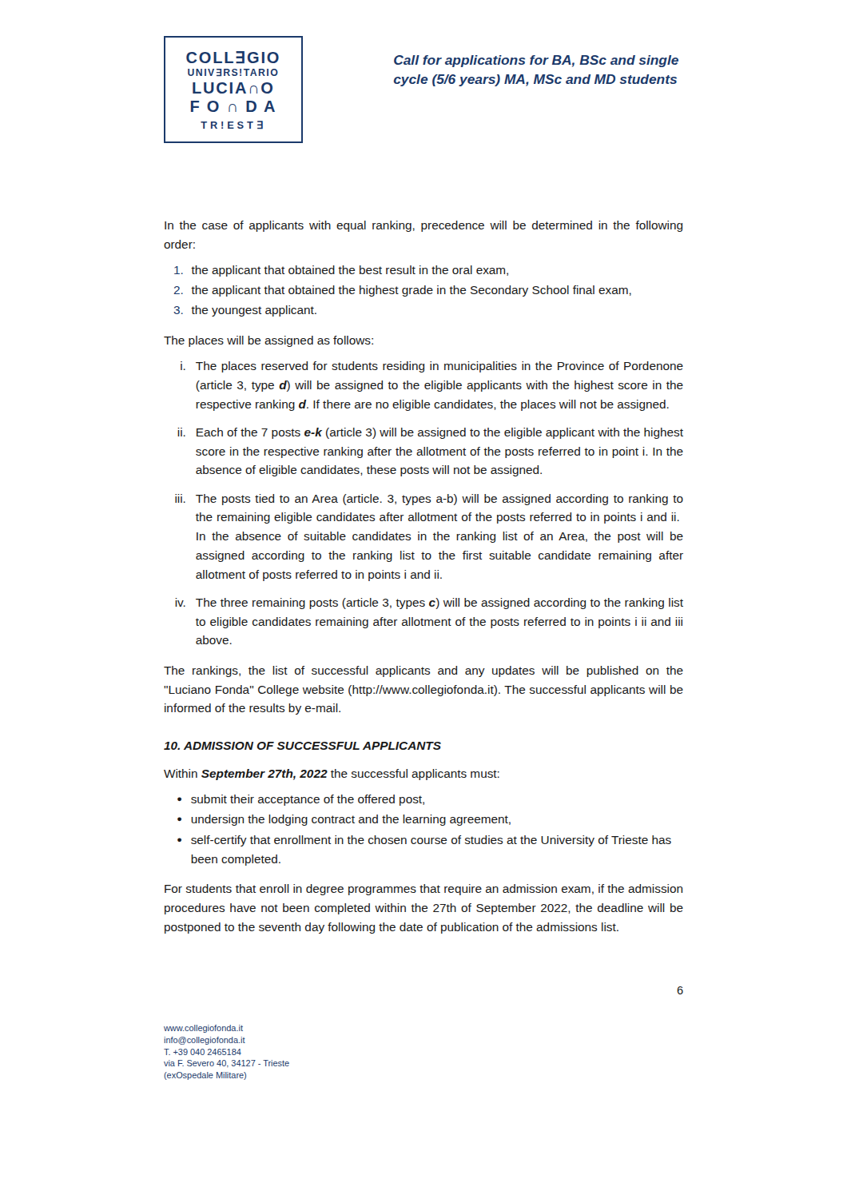COLL∃GIO
UNIV∃RS!TARIO
LUCIA∩O
F O ∩ D A
TR!EST∃
Call for applications for BA, BSc and single cycle (5/6 years) MA, MSc and MD students
In the case of applicants with equal ranking, precedence will be determined in the following order:
the applicant that obtained the best result in the oral exam,
the applicant that obtained the highest grade in the Secondary School final exam,
the youngest applicant.
The places will be assigned as follows:
The places reserved for students residing in municipalities in the Province of Pordenone (article 3, type d) will be assigned to the eligible applicants with the highest score in the respective ranking d. If there are no eligible candidates, the places will not be assigned.
Each of the 7 posts e-k (article 3) will be assigned to the eligible applicant with the highest score in the respective ranking after the allotment of the posts referred to in point i. In the absence of eligible candidates, these posts will not be assigned.
The posts tied to an Area (article. 3, types a-b) will be assigned according to ranking to the remaining eligible candidates after allotment of the posts referred to in points i and ii. In the absence of suitable candidates in the ranking list of an Area, the post will be assigned according to the ranking list to the first suitable candidate remaining after allotment of posts referred to in points i and ii.
The three remaining posts (article 3, types c) will be assigned according to the ranking list to eligible candidates remaining after allotment of the posts referred to in points i ii and iii above.
The rankings, the list of successful applicants and any updates will be published on the "Luciano Fonda" College website (http://www.collegiofonda.it). The successful applicants will be informed of the results by e-mail.
10. ADMISSION OF SUCCESSFUL APPLICANTS
Within September 27th, 2022 the successful applicants must:
submit their acceptance of the offered post,
undersign the lodging contract and the learning agreement,
self-certify that enrollment in the chosen course of studies at the University of Trieste has been completed.
For students that enroll in degree programmes that require an admission exam, if the admission procedures have not been completed within the 27th of September 2022, the deadline will be postponed to the seventh day following the date of publication of the admissions list.
6
www.collegiofonda.it
info@collegiofonda.it
T. +39 040 2465184
via F. Severo 40, 34127 - Trieste
(exOspedale Militare)